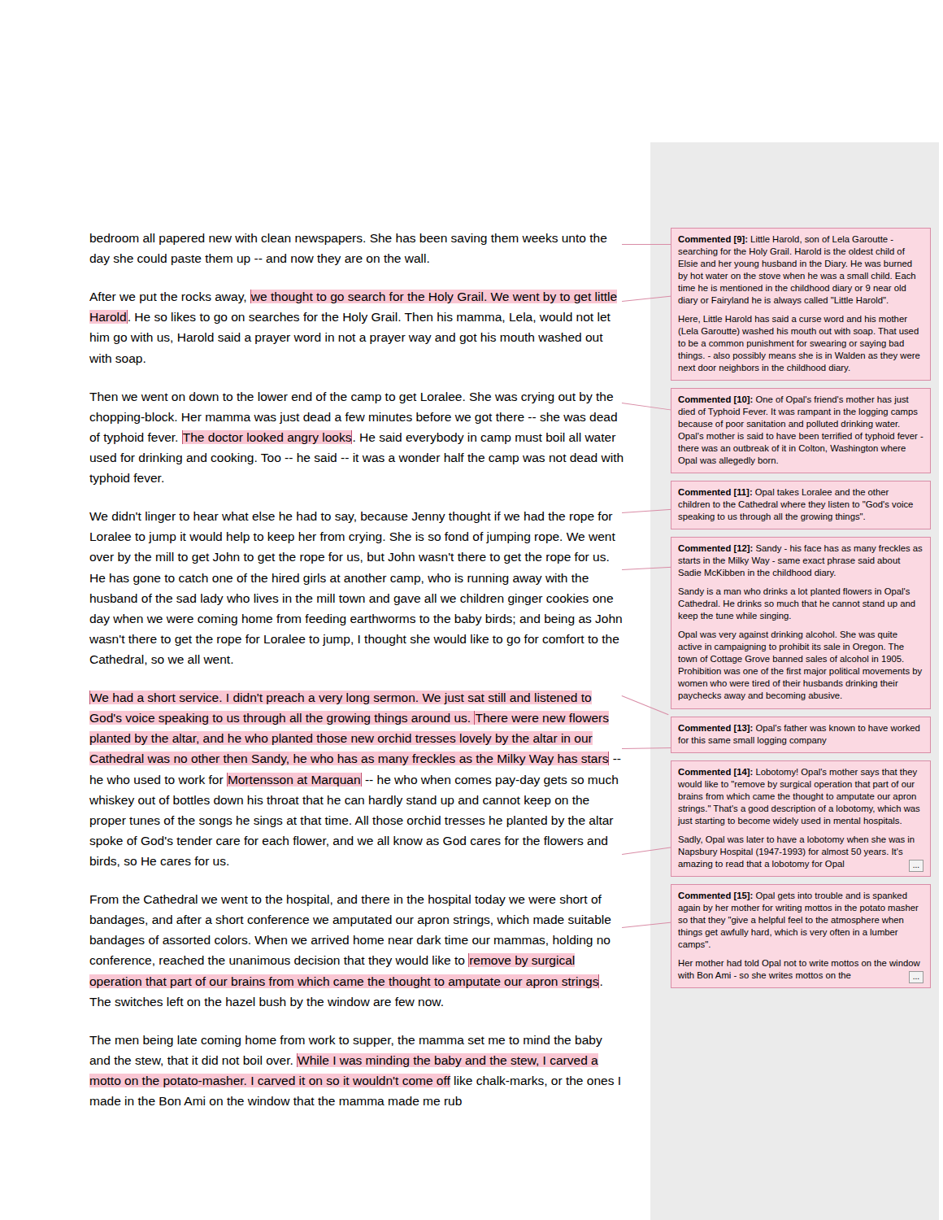bedroom all papered new with clean newspapers. She has been saving them weeks unto the day she could paste them up -- and now they are on the wall.
After we put the rocks away, we thought to go search for the Holy Grail. We went by to get little Harold. He so likes to go on searches for the Holy Grail. Then his mamma, Lela, would not let him go with us, Harold said a prayer word in not a prayer way and got his mouth washed out with soap.
Then we went on down to the lower end of the camp to get Loralee. She was crying out by the chopping-block. Her mamma was just dead a few minutes before we got there -- she was dead of typhoid fever. The doctor looked angry looks. He said everybody in camp must boil all water used for drinking and cooking. Too -- he said -- it was a wonder half the camp was not dead with typhoid fever.
We didn't linger to hear what else he had to say, because Jenny thought if we had the rope for Loralee to jump it would help to keep her from crying. She is so fond of jumping rope. We went over by the mill to get John to get the rope for us, but John wasn't there to get the rope for us. He has gone to catch one of the hired girls at another camp, who is running away with the husband of the sad lady who lives in the mill town and gave all we children ginger cookies one day when we were coming home from feeding earthworms to the baby birds; and being as John wasn't there to get the rope for Loralee to jump, I thought she would like to go for comfort to the Cathedral, so we all went.
We had a short service. I didn't preach a very long sermon. We just sat still and listened to God's voice speaking to us through all the growing things around us. There were new flowers planted by the altar, and he who planted those new orchid tresses lovely by the altar in our Cathedral was no other then Sandy, he who has as many freckles as the Milky Way has stars -- he who used to work for Mortensson at Marquan -- he who when comes pay-day gets so much whiskey out of bottles down his throat that he can hardly stand up and cannot keep on the proper tunes of the songs he sings at that time. All those orchid tresses he planted by the altar spoke of God's tender care for each flower, and we all know as God cares for the flowers and birds, so He cares for us.
From the Cathedral we went to the hospital, and there in the hospital today we were short of bandages, and after a short conference we amputated our apron strings, which made suitable bandages of assorted colors. When we arrived home near dark time our mammas, holding no conference, reached the unanimous decision that they would like to remove by surgical operation that part of our brains from which came the thought to amputate our apron strings. The switches left on the hazel bush by the window are few now.
The men being late coming home from work to supper, the mamma set me to mind the baby and the stew, that it did not boil over. While I was minding the baby and the stew, I carved a motto on the potato-masher. I carved it on so it wouldn't come off like chalk-marks, or the ones I made in the Bon Ami on the window that the mamma made me rub
Commented [9]: Little Harold, son of Lela Garoutte - searching for the Holy Grail. Harold is the oldest child of Elsie and her young husband in the Diary. He was burned by hot water on the stove when he was a small child. Each time he is mentioned in the childhood diary or 9 near old diary or Fairyland he is always called "Little Harold".
Here, Little Harold has said a curse word and his mother (Lela Garoutte) washed his mouth out with soap. That used to be a common punishment for swearing or saying bad things. - also possibly means she is in Walden as they were next door neighbors in the childhood diary.
Commented [10]: One of Opal's friend's mother has just died of Typhoid Fever. It was rampant in the logging camps because of poor sanitation and polluted drinking water. Opal's mother is said to have been terrified of typhoid fever - there was an outbreak of it in Colton, Washington where Opal was allegedly born.
Commented [11]: Opal takes Loralee and the other children to the Cathedral where they listen to "God's voice speaking to us through all the growing things".
Commented [12]: Sandy - his face has as many freckles as starts in the Milky Way - same exact phrase said about Sadie McKibben in the childhood diary.
Sandy is a man who drinks a lot planted flowers in Opal's Cathedral. He drinks so much that he cannot stand up and keep the tune while singing.
Opal was very against drinking alcohol. She was quite active in campaigning to prohibit its sale in Oregon. The town of Cottage Grove banned sales of alcohol in 1905. Prohibition was one of the first major political movements by women who were tired of their husbands drinking their paychecks away and becoming abusive.
Commented [13]: Opal's father was known to have worked for this same small logging company
Commented [14]: Lobotomy! Opal's mother says that they would like to "remove by surgical operation that part of our brains from which came the thought to amputate our apron strings." That's a good description of a lobotomy, which was just starting to become widely used in mental hospitals.
Sadly, Opal was later to have a lobotomy when she was in Napsbury Hospital (1947-1993) for almost 50 years. It's amazing to read that a lobotomy for Opal ...
Commented [15]: Opal gets into trouble and is spanked again by her mother for writing mottos in the potato masher so that they "give a helpful feel to the atmosphere when things get awfully hard, which is very often in a lumber camps".
Her mother had told Opal not to write mottos on the window with Bon Ami - so she writes mottos on the ...